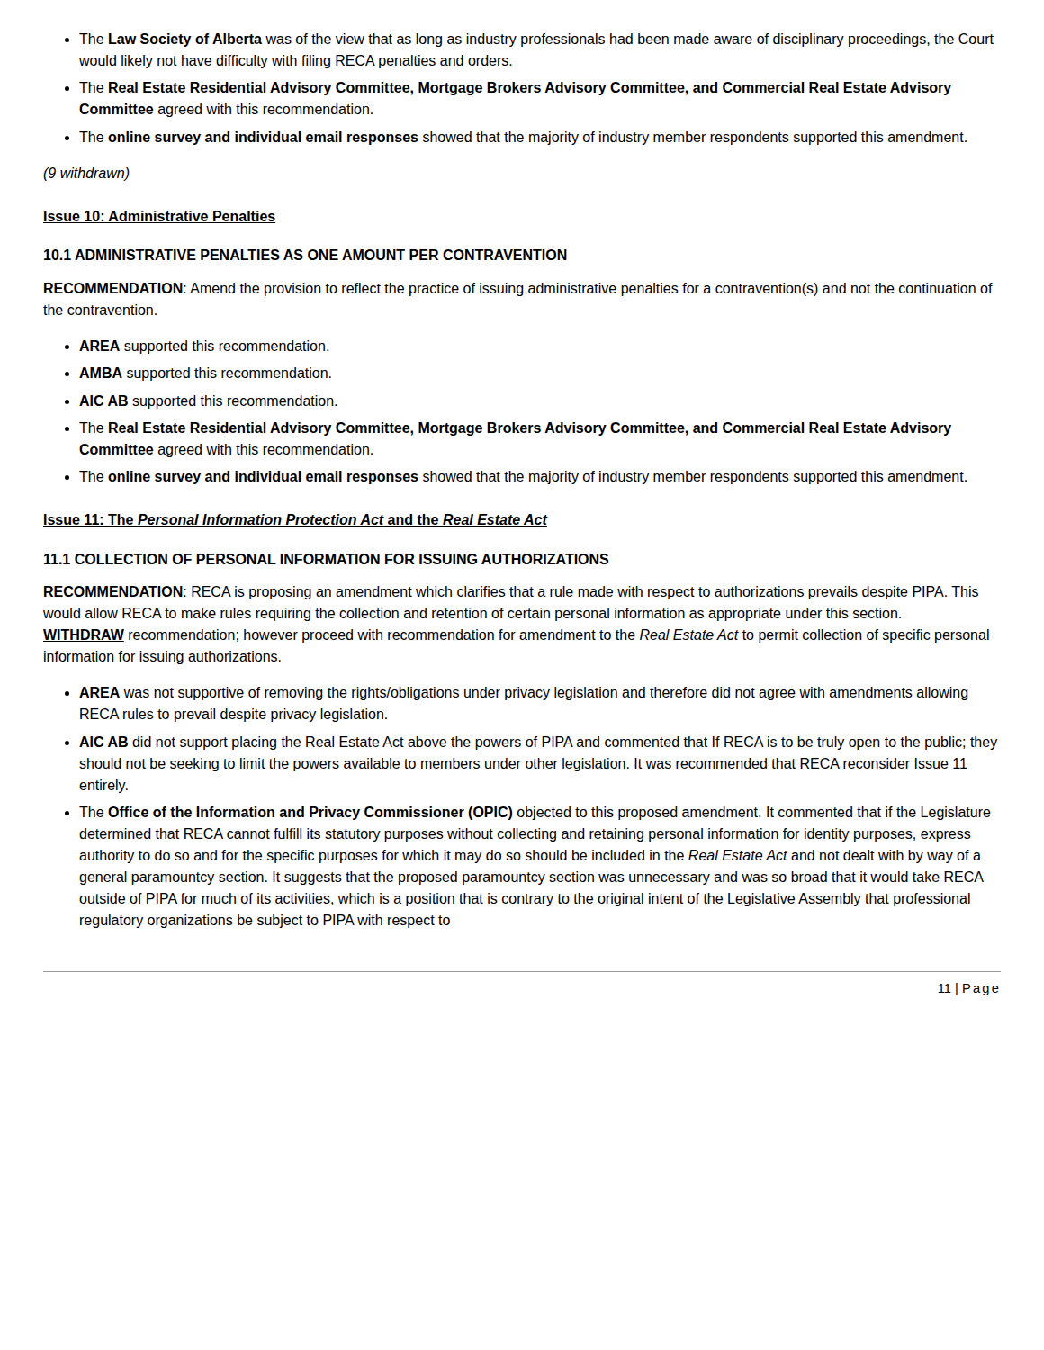The Law Society of Alberta was of the view that as long as industry professionals had been made aware of disciplinary proceedings, the Court would likely not have difficulty with filing RECA penalties and orders.
The Real Estate Residential Advisory Committee, Mortgage Brokers Advisory Committee, and Commercial Real Estate Advisory Committee agreed with this recommendation.
The online survey and individual email responses showed that the majority of industry member respondents supported this amendment.
(9 withdrawn)
Issue 10: Administrative Penalties
10.1 ADMINISTRATIVE PENALTIES AS ONE AMOUNT PER CONTRAVENTION
RECOMMENDATION: Amend the provision to reflect the practice of issuing administrative penalties for a contravention(s) and not the continuation of the contravention.
AREA supported this recommendation.
AMBA supported this recommendation.
AIC AB supported this recommendation.
The Real Estate Residential Advisory Committee, Mortgage Brokers Advisory Committee, and Commercial Real Estate Advisory Committee agreed with this recommendation.
The online survey and individual email responses showed that the majority of industry member respondents supported this amendment.
Issue 11: The Personal Information Protection Act and the Real Estate Act
11.1 COLLECTION OF PERSONAL INFORMATION FOR ISSUING AUTHORIZATIONS
RECOMMENDATION: RECA is proposing an amendment which clarifies that a rule made with respect to authorizations prevails despite PIPA. This would allow RECA to make rules requiring the collection and retention of certain personal information as appropriate under this section.
WITHDRAW recommendation; however proceed with recommendation for amendment to the Real Estate Act to permit collection of specific personal information for issuing authorizations.
AREA was not supportive of removing the rights/obligations under privacy legislation and therefore did not agree with amendments allowing RECA rules to prevail despite privacy legislation.
AIC AB did not support placing the Real Estate Act above the powers of PIPA and commented that If RECA is to be truly open to the public; they should not be seeking to limit the powers available to members under other legislation. It was recommended that RECA reconsider Issue 11 entirely.
The Office of the Information and Privacy Commissioner (OPIC) objected to this proposed amendment. It commented that if the Legislature determined that RECA cannot fulfill its statutory purposes without collecting and retaining personal information for identity purposes, express authority to do so and for the specific purposes for which it may do so should be included in the Real Estate Act and not dealt with by way of a general paramountcy section. It suggests that the proposed paramountcy section was unnecessary and was so broad that it would take RECA outside of PIPA for much of its activities, which is a position that is contrary to the original intent of the Legislative Assembly that professional regulatory organizations be subject to PIPA with respect to
11 | Page